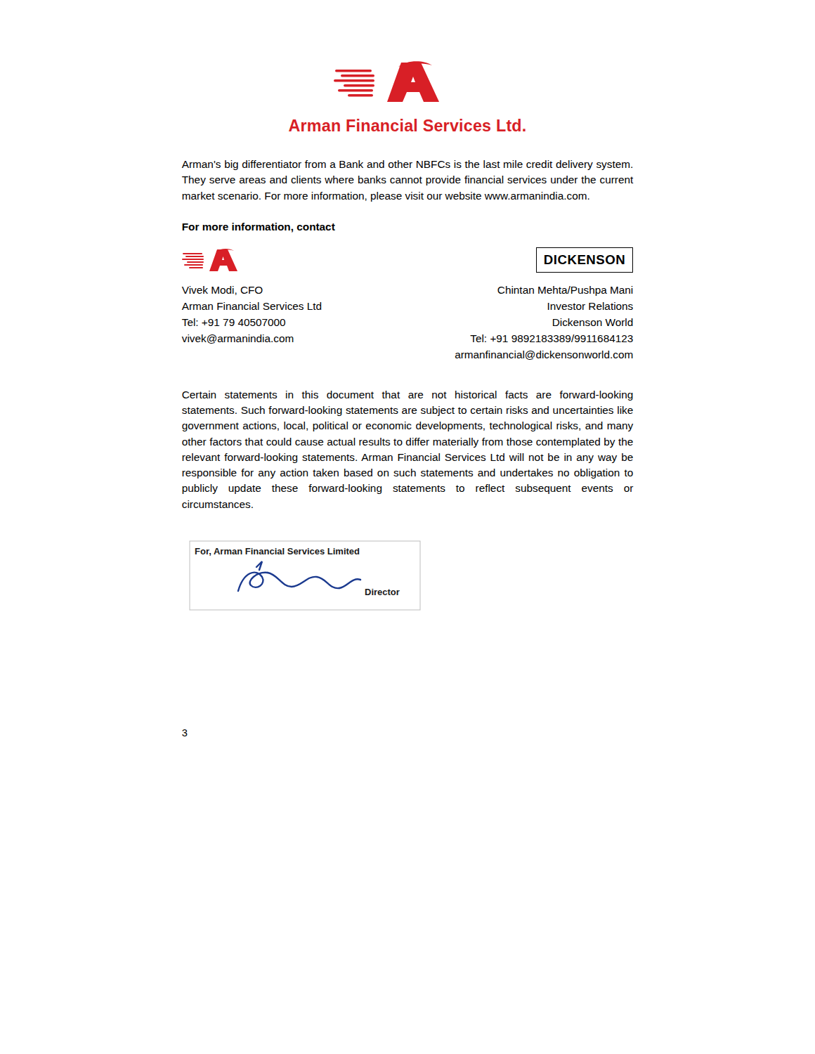Arman Financial Services Ltd.
Arman's big differentiator from a Bank and other NBFCs is the last mile credit delivery system. They serve areas and clients where banks cannot provide financial services under the current market scenario. For more information, please visit our website www.armanindia.com.
For more information, contact
| Vivek Modi, CFO Arman Financial Services Ltd Tel: +91 79 40507000 vivek@armanindia.com | DICKENSON Chintan Mehta/Pushpa Mani Investor Relations Dickenson World Tel: +91 9892183389/9911684123 armanfinancial@dickensonworld.com |
Certain statements in this document that are not historical facts are forward-looking statements. Such forward-looking statements are subject to certain risks and uncertainties like government actions, local, political or economic developments, technological risks, and many other factors that could cause actual results to differ materially from those contemplated by the relevant forward-looking statements. Arman Financial Services Ltd will not be in any way be responsible for any action taken based on such statements and undertakes no obligation to publicly update these forward-looking statements to reflect subsequent events or circumstances.
For, Arman Financial Services Limited Director
3